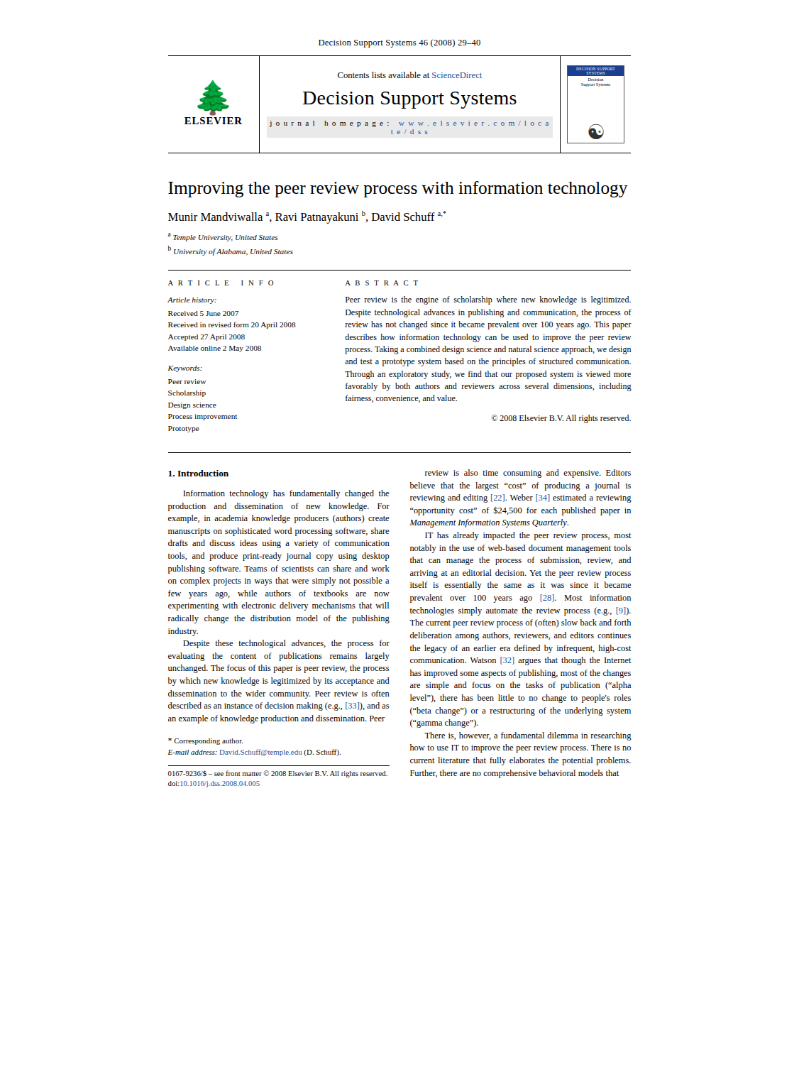Decision Support Systems 46 (2008) 29–40
🌲
ELSEVIER
Contents lists available at ScienceDirect
Decision Support Systems
j o u r n a l h o m e p a g e : w w w . e l s e v i e r . c o m / l o c a t e / d s s
DECISION SUPPORT SYSTEMS
Decision
Support Systems
☯
Improving the peer review process with information technology
Munir Mandviwalla a, Ravi Patnayakuni b, David Schuff a,*
a Temple University, United States
b University of Alabama, United States
A R T I C L E I N F O
Article history:
Received 5 June 2007
Received in revised form 20 April 2008
Accepted 27 April 2008
Available online 2 May 2008
Keywords:
Peer review
Scholarship
Design science
Process improvement
Prototype
A B S T R A C T
Peer review is the engine of scholarship where new knowledge is legitimized. Despite technological advances in publishing and communication, the process of review has not changed since it became prevalent over 100 years ago. This paper describes how information technology can be used to improve the peer review process. Taking a combined design science and natural science approach, we design and test a prototype system based on the principles of structured communication. Through an exploratory study, we find that our proposed system is viewed more favorably by both authors and reviewers across several dimensions, including fairness, convenience, and value.
© 2008 Elsevier B.V. All rights reserved.
1. Introduction
Information technology has fundamentally changed the production and dissemination of new knowledge. For example, in academia knowledge producers (authors) create manuscripts on sophisticated word processing software, share drafts and discuss ideas using a variety of communication tools, and produce print-ready journal copy using desktop publishing software. Teams of scientists can share and work on complex projects in ways that were simply not possible a few years ago, while authors of textbooks are now experimenting with electronic delivery mechanisms that will radically change the distribution model of the publishing industry.
Despite these technological advances, the process for evaluating the content of publications remains largely unchanged. The focus of this paper is peer review, the process by which new knowledge is legitimized by its acceptance and dissemination to the wider community. Peer review is often described as an instance of decision making (e.g., [33]), and as an example of knowledge production and dissemination. Peer
* Corresponding author.
E-mail address: David.Schuff@temple.edu (D. Schuff).
0167-9236/$ – see front matter © 2008 Elsevier B.V. All rights reserved.
doi:10.1016/j.dss.2008.04.005
review is also time consuming and expensive. Editors believe that the largest “cost” of producing a journal is reviewing and editing [22]. Weber [34] estimated a reviewing “opportunity cost” of $24,500 for each published paper in Management Information Systems Quarterly.
IT has already impacted the peer review process, most notably in the use of web-based document management tools that can manage the process of submission, review, and arriving at an editorial decision. Yet the peer review process itself is essentially the same as it was since it became prevalent over 100 years ago [28]. Most information technologies simply automate the review process (e.g., [9]). The current peer review process of (often) slow back and forth deliberation among authors, reviewers, and editors continues the legacy of an earlier era defined by infrequent, high-cost communication. Watson [32] argues that though the Internet has improved some aspects of publishing, most of the changes are simple and focus on the tasks of publication (“alpha level”), there has been little to no change to people's roles (“beta change”) or a restructuring of the underlying system (“gamma change”).
There is, however, a fundamental dilemma in researching how to use IT to improve the peer review process. There is no current literature that fully elaborates the potential problems. Further, there are no comprehensive behavioral models that